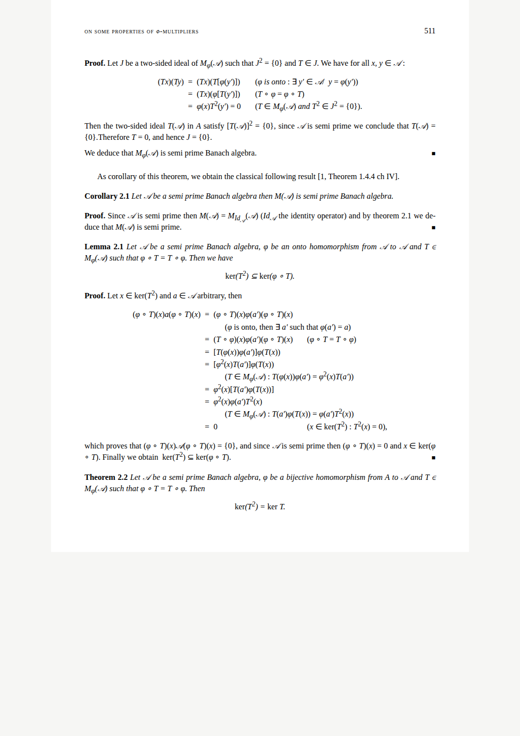on some properties of φ-multipliers 511
Proof. Let J be a two-sided ideal of Mφ(𝒜) such that J2 = {0} and T ∈ J. We have for all x, y ∈ 𝒜 :
| ( Tx )( Ty ) | = | ( Tx )( T [ φ ( y′ )]) | ( φ is onto : ∃ y′ ∈ 𝒜 / y = φ ( y′ )) |
| | = | ( Tx )( φ [ T ( y′ )]) | ( T ∘ φ = φ ∘ T ) |
| | = | φ ( x ) T 2 ( y′ ) = 0 | ( T ∈ M φ ( 𝒜 ) and T 2 ∈ J 2 = {0}). |
Then the two-sided ideal T(𝒜) in A satisfy [T(𝒜)]2 = {0}, since 𝒜 is semi prime we conclude that T(𝒜) = {0}.Therefore T = 0, and hence J = {0}.
We deduce that Mφ(𝒜) is semi prime Banach algebra.
As corollary of this theorem, we obtain the classical following result [1, Theorem 1.4.4 ch IV].
Corollary 2.1 Let 𝒜 be a semi prime Banach algebra then M(𝒜) is semi prime Banach algebra.
Proof. Since 𝒜 is semi prime then M(𝒜) = MId𝒜(𝒜) (Id𝒜 the identity operator) and by theorem 2.1 we deduce that M(𝒜) is semi prime.
Lemma 2.1 Let 𝒜 be a semi prime Banach algebra, φ be an onto homomorphism from 𝒜 to 𝒜 and T ∈ Mφ(𝒜) such that φ ∘ T = T ∘ φ. Then we have
ker(T2) ⊆ ker(φ ∘ T).
Proof. Let x ∈ ker(T2) and a ∈ 𝒜 arbitrary, then
| ( φ ∘ T )( x ) a ( φ ∘ T )( x ) | = | ( φ ∘ T )( x ) φ ( a′ )( φ ∘ T )( x ) |
| | | ( φ is onto, then ∃ a′ such that φ ( a′ ) = a ) |
| | = | ( T ∘ φ )( x ) φ ( a′ )( φ ∘ T )( x ) | ( φ ∘ T = T ∘ φ ) |
| | = | [ T ( φ ( x )) φ ( a′ )] φ ( T ( x )) |
| | = | [ φ 2 ( x ) T ( a′ )] φ ( T ( x )) |
| | | ( T ∈ M φ ( 𝒜 ) : T ( φ ( x )) φ ( a′ ) = φ 2 ( x ) T ( a′ )) |
| | = | φ 2 ( x )[ T ( a′ ) φ ( T ( x ))] |
| | = | φ 2 ( x ) φ ( a′ ) T 2 ( x ) |
| | | ( T ∈ M φ ( 𝒜 ) : T ( a′ ) φ ( T ( x )) = φ ( a′ ) T 2 ( x )) |
| | = | 0 | ( x ∈ ker ( T 2 ) : T 2 ( x ) = 0), |
which proves that (φ ∘ T)(x)𝒜(φ ∘ T)(x) = {0}, and since 𝒜 is semi prime then (φ ∘ T)(x) = 0 and x ∈ ker(φ ∘ T). Finally we obtain ker(T2) ⊆ ker(φ ∘ T).
Theorem 2.2 Let 𝒜 be a semi prime Banach algebra, φ be a bijective homomorphism from A to 𝒜 and T ∈ Mφ(𝒜) such that φ ∘ T = T ∘ φ. Then
ker(T2) = ker T.